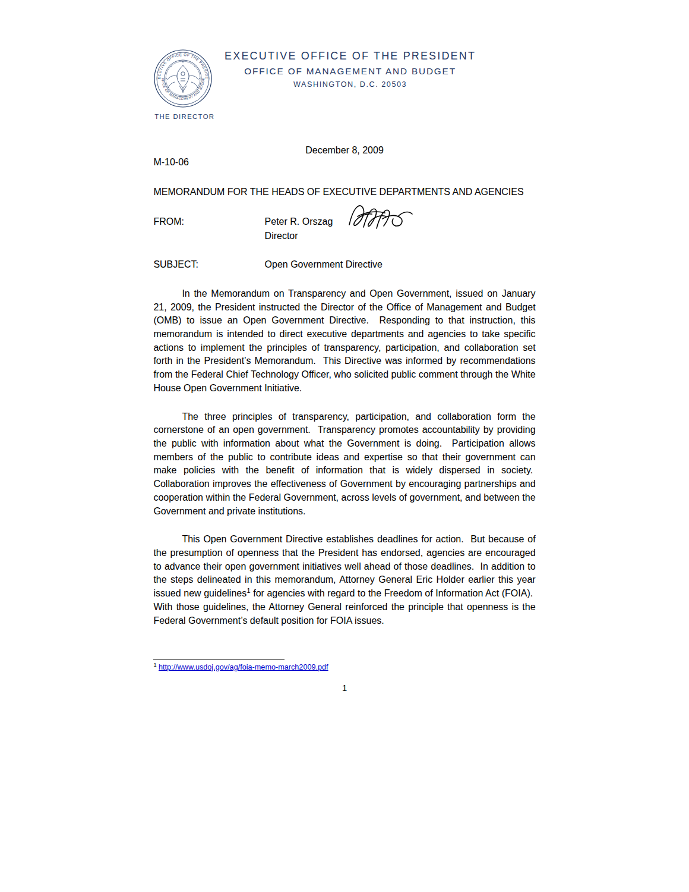EXECUTIVE OFFICE OF THE PRESIDENT OFFICE OF MANAGEMENT AND BUDGET
EXECUTIVE OFFICE OF THE PRESIDENT
OFFICE OF MANAGEMENT AND BUDGET
WASHINGTON, D.C. 20503
THE DIRECTOR
December 8, 2009
M-10-06
MEMORANDUM FOR THE HEADS OF EXECUTIVE DEPARTMENTS AND AGENCIES
| FROM: | Peter R. Orszag Director |
| SUBJECT: | Open Government Directive |
In the Memorandum on Transparency and Open Government, issued on January 21, 2009, the President instructed the Director of the Office of Management and Budget (OMB) to issue an Open Government Directive. Responding to that instruction, this memorandum is intended to direct executive departments and agencies to take specific actions to implement the principles of transparency, participation, and collaboration set forth in the President’s Memorandum. This Directive was informed by recommendations from the Federal Chief Technology Officer, who solicited public comment through the White House Open Government Initiative.
The three principles of transparency, participation, and collaboration form the cornerstone of an open government. Transparency promotes accountability by providing the public with information about what the Government is doing. Participation allows members of the public to contribute ideas and expertise so that their government can make policies with the benefit of information that is widely dispersed in society. Collaboration improves the effectiveness of Government by encouraging partnerships and cooperation within the Federal Government, across levels of government, and between the Government and private institutions.
This Open Government Directive establishes deadlines for action. But because of the presumption of openness that the President has endorsed, agencies are encouraged to advance their open government initiatives well ahead of those deadlines. In addition to the steps delineated in this memorandum, Attorney General Eric Holder earlier this year issued new guidelines1 for agencies with regard to the Freedom of Information Act (FOIA). With those guidelines, the Attorney General reinforced the principle that openness is the Federal Government’s default position for FOIA issues.
1 http://www.usdoj.gov/ag/foia-memo-march2009.pdf
1